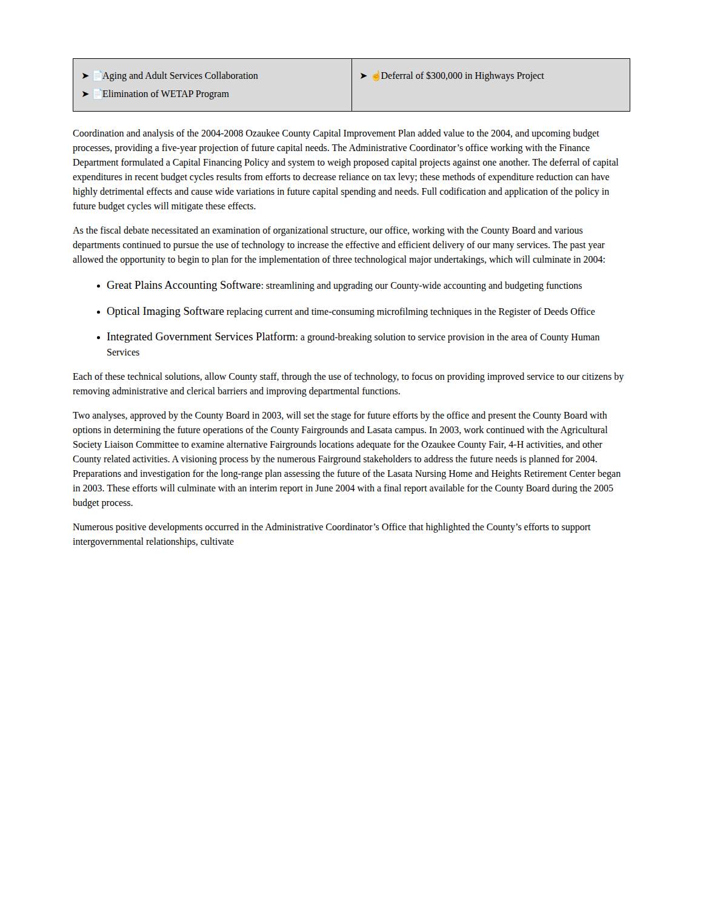| 📄 Aging and Adult Services Collaboration 📄 Elimination of WETAP Program | ☝ Deferral of $300,000 in Highways Project |
Coordination and analysis of the 2004-2008 Ozaukee County Capital Improvement Plan added value to the 2004, and upcoming budget processes, providing a five-year projection of future capital needs. The Administrative Coordinator’s office working with the Finance Department formulated a Capital Financing Policy and system to weigh proposed capital projects against one another. The deferral of capital expenditures in recent budget cycles results from efforts to decrease reliance on tax levy; these methods of expenditure reduction can have highly detrimental effects and cause wide variations in future capital spending and needs. Full codification and application of the policy in future budget cycles will mitigate these effects.
As the fiscal debate necessitated an examination of organizational structure, our office, working with the County Board and various departments continued to pursue the use of technology to increase the effective and efficient delivery of our many services. The past year allowed the opportunity to begin to plan for the implementation of three technological major undertakings, which will culminate in 2004:
Great Plains Accounting Software: streamlining and upgrading our County-wide accounting and budgeting functions
Optical Imaging Software replacing current and time-consuming microfilming techniques in the Register of Deeds Office
Integrated Government Services Platform: a ground-breaking solution to service provision in the area of County Human Services
Each of these technical solutions, allow County staff, through the use of technology, to focus on providing improved service to our citizens by removing administrative and clerical barriers and improving departmental functions.
Two analyses, approved by the County Board in 2003, will set the stage for future efforts by the office and present the County Board with options in determining the future operations of the County Fairgrounds and Lasata campus. In 2003, work continued with the Agricultural Society Liaison Committee to examine alternative Fairgrounds locations adequate for the Ozaukee County Fair, 4-H activities, and other County related activities. A visioning process by the numerous Fairground stakeholders to address the future needs is planned for 2004. Preparations and investigation for the long-range plan assessing the future of the Lasata Nursing Home and Heights Retirement Center began in 2003. These efforts will culminate with an interim report in June 2004 with a final report available for the County Board during the 2005 budget process.
Numerous positive developments occurred in the Administrative Coordinator’s Office that highlighted the County’s efforts to support intergovernmental relationships, cultivate